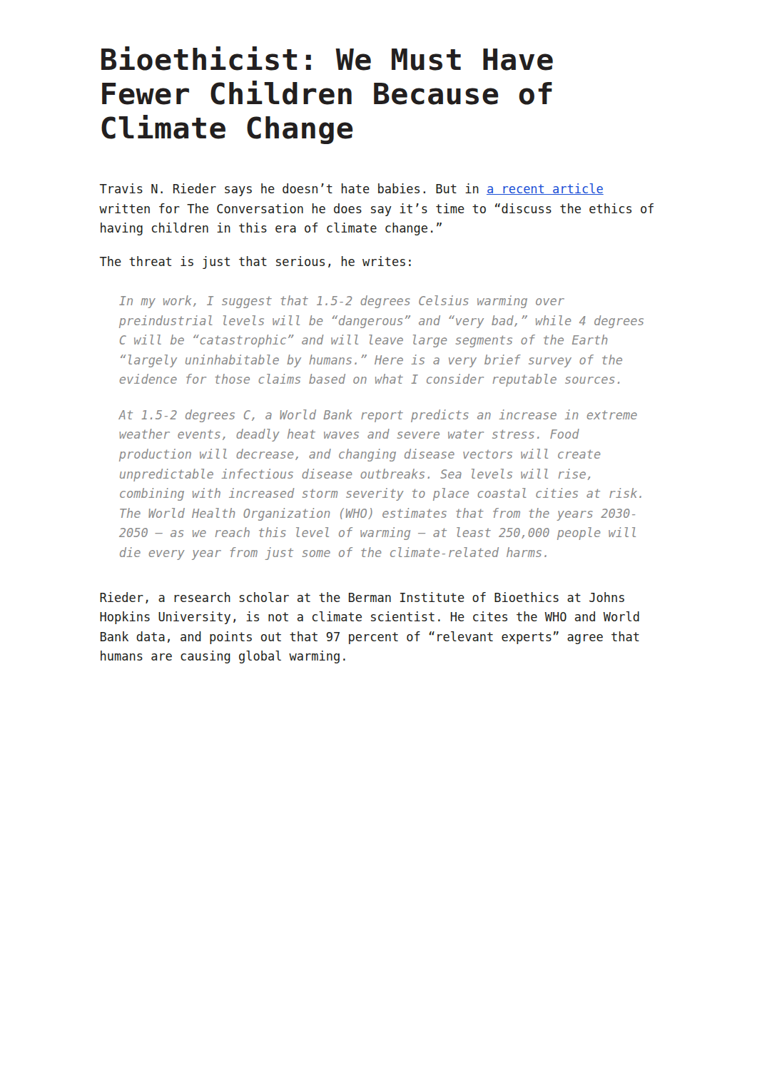Bioethicist: We Must Have Fewer Children Because of Climate Change
Travis N. Rieder says he doesn’t hate babies. But in a recent article written for The Conversation he does say it’s time to “discuss the ethics of having children in this era of climate change.”
The threat is just that serious, he writes:
In my work, I suggest that 1.5-2 degrees Celsius warming over preindustrial levels will be “dangerous” and “very bad,” while 4 degrees C will be “catastrophic” and will leave large segments of the Earth “largely uninhabitable by humans.” Here is a very brief survey of the evidence for those claims based on what I consider reputable sources.
At 1.5-2 degrees C, a World Bank report predicts an increase in extreme weather events, deadly heat waves and severe water stress. Food production will decrease, and changing disease vectors will create unpredictable infectious disease outbreaks. Sea levels will rise, combining with increased storm severity to place coastal cities at risk. The World Health Organization (WHO) estimates that from the years 2030-2050 — as we reach this level of warming — at least 250,000 people will die every year from just some of the climate-related harms.
Rieder, a research scholar at the Berman Institute of Bioethics at Johns Hopkins University, is not a climate scientist. He cites the WHO and World Bank data, and points out that 97 percent of “relevant experts” agree that humans are causing global warming.